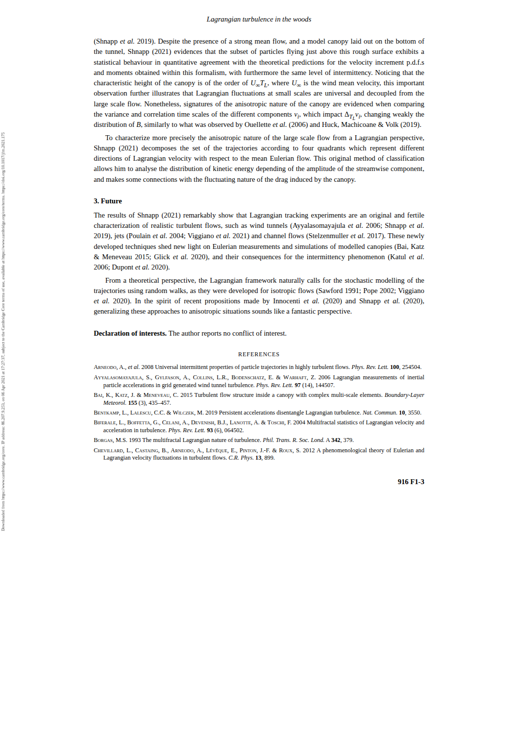Downloaded from https://www.cambridge.org/core. IP address: 86.207.9.253, on 06 Apr 2021 at 17:27:37, subject to the Cambridge Core terms of use, available at https://www.cambridge.org/core/terms. https://doi.org/10.1017/jfm.2021.175
Lagrangian turbulence in the woods
(Shnapp et al. 2019). Despite the presence of a strong mean flow, and a model canopy laid out on the bottom of the tunnel, Shnapp (2021) evidences that the subset of particles flying just above this rough surface exhibits a statistical behaviour in quantitative agreement with the theoretical predictions for the velocity increment p.d.f.s and moments obtained within this formalism, with furthermore the same level of intermittency. Noticing that the characteristic height of the canopy is of the order of U∞TL, where U∞ is the wind mean velocity, this important observation further illustrates that Lagrangian fluctuations at small scales are universal and decoupled from the large scale flow. Nonetheless, signatures of the anisotropic nature of the canopy are evidenced when comparing the variance and correlation time scales of the different components vi, which impact ΔTLvi, changing weakly the distribution of B, similarly to what was observed by Ouellette et al. (2006) and Huck, Machicoane & Volk (2019).
To characterize more precisely the anisotropic nature of the large scale flow from a Lagrangian perspective, Shnapp (2021) decomposes the set of the trajectories according to four quadrants which represent different directions of Lagrangian velocity with respect to the mean Eulerian flow. This original method of classification allows him to analyse the distribution of kinetic energy depending of the amplitude of the streamwise component, and makes some connections with the fluctuating nature of the drag induced by the canopy.
3. Future
The results of Shnapp (2021) remarkably show that Lagrangian tracking experiments are an original and fertile characterization of realistic turbulent flows, such as wind tunnels (Ayyalasomayajula et al. 2006; Shnapp et al. 2019), jets (Poulain et al. 2004; Viggiano et al. 2021) and channel flows (Stelzenmuller et al. 2017). These newly developed techniques shed new light on Eulerian measurements and simulations of modelled canopies (Bai, Katz & Meneveau 2015; Glick et al. 2020), and their consequences for the intermittency phenomenon (Katul et al. 2006; Dupont et al. 2020).
From a theoretical perspective, the Lagrangian framework naturally calls for the stochastic modelling of the trajectories using random walks, as they were developed for isotropic flows (Sawford 1991; Pope 2002; Viggiano et al. 2020). In the spirit of recent propositions made by Innocenti et al. (2020) and Shnapp et al. (2020), generalizing these approaches to anisotropic situations sounds like a fantastic perspective.
Declaration of interests. The author reports no conflict of interest.
References
Arneodo, A., et al. 2008 Universal intermittent properties of particle trajectories in highly turbulent flows. Phys. Rev. Lett. 100, 254504.
Ayyalasomayajula, S., Gylfason, A., Collins, L.R., Bodenschatz, E. & Warhaft, Z. 2006 Lagrangian measurements of inertial particle accelerations in grid generated wind tunnel turbulence. Phys. Rev. Lett. 97 (14), 144507.
Bai, K., Katz, J. & Meneveau, C. 2015 Turbulent flow structure inside a canopy with complex multi-scale elements. Boundary-Layer Meteorol. 155 (3), 435–457.
Bentkamp, L., Lalescu, C.C. & Wilczek, M. 2019 Persistent accelerations disentangle Lagrangian turbulence. Nat. Commun. 10, 3550.
Biferale, L., Boffetta, G., Celani, A., Devenish, B.J., Lanotte, A. & Toschi, F. 2004 Multifractal statistics of Lagrangian velocity and acceleration in turbulence. Phys. Rev. Lett. 93 (6), 064502.
Borgas, M.S. 1993 The multifractal Lagrangian nature of turbulence. Phil. Trans. R. Soc. Lond. A 342, 379.
Chevillard, L., Castaing, B., Arneodo, A., Lévêque, E., Pinton, J.-F. & Roux, S. 2012 A phenomenological theory of Eulerian and Lagrangian velocity fluctuations in turbulent flows. C.R. Phys. 13, 899.
916 F1-3